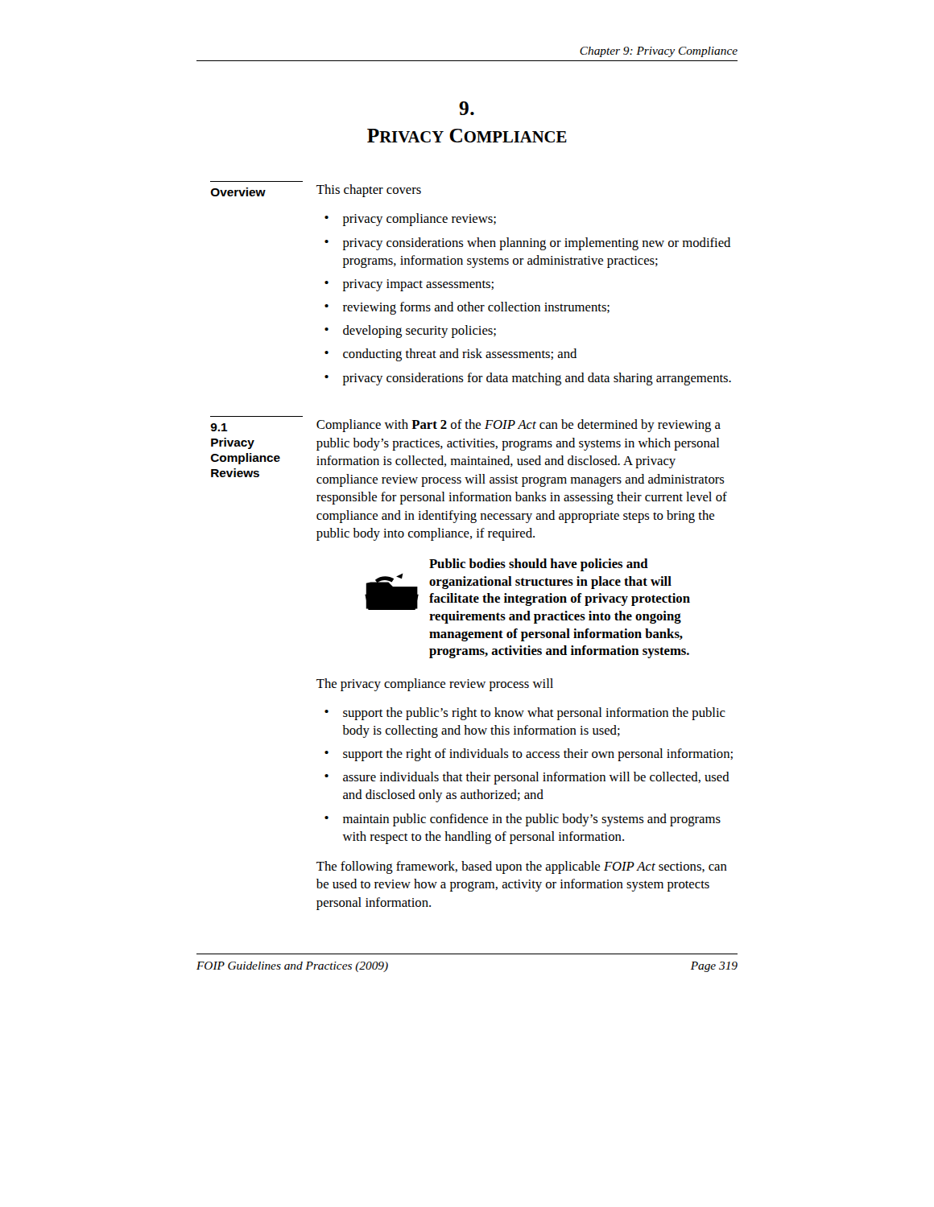Chapter 9: Privacy Compliance
9.
PRIVACY COMPLIANCE
Overview
This chapter covers
privacy compliance reviews;
privacy considerations when planning or implementing new or modified programs, information systems or administrative practices;
privacy impact assessments;
reviewing forms and other collection instruments;
developing security policies;
conducting threat and risk assessments; and
privacy considerations for data matching and data sharing arrangements.
9.1
Privacy
Compliance
Reviews
Compliance with Part 2 of the FOIP Act can be determined by reviewing a public body’s practices, activities, programs and systems in which personal information is collected, maintained, used and disclosed. A privacy compliance review process will assist program managers and administrators responsible for personal information banks in assessing their current level of compliance and in identifying necessary and appropriate steps to bring the public body into compliance, if required.
Public bodies should have policies and organizational structures in place that will facilitate the integration of privacy protection requirements and practices into the ongoing management of personal information banks, programs, activities and information systems.
The privacy compliance review process will
support the public’s right to know what personal information the public body is collecting and how this information is used;
support the right of individuals to access their own personal information;
assure individuals that their personal information will be collected, used and disclosed only as authorized; and
maintain public confidence in the public body’s systems and programs with respect to the handling of personal information.
The following framework, based upon the applicable FOIP Act sections, can be used to review how a program, activity or information system protects personal information.
FOIP Guidelines and Practices (2009)
Page 319